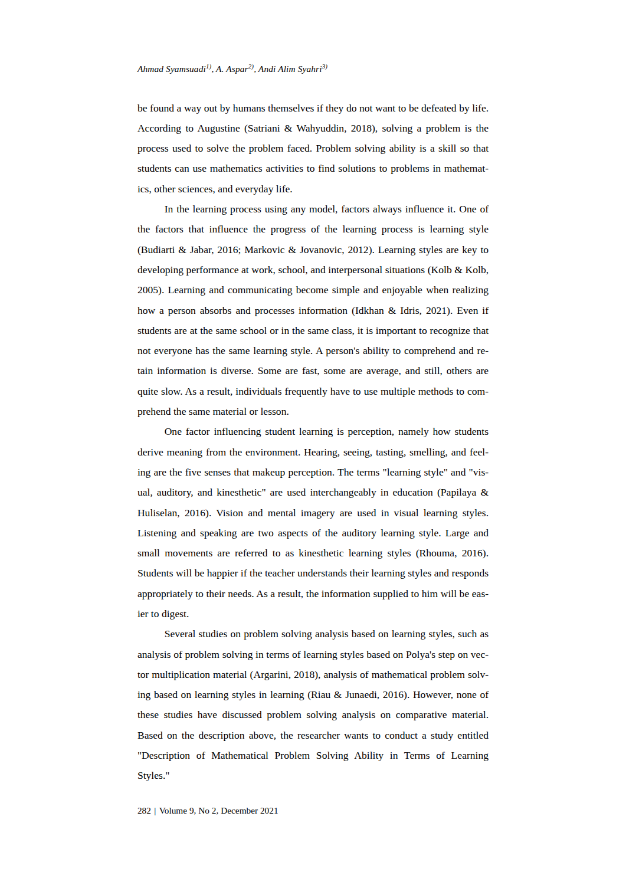Ahmad Syamsuadi1), A. Aspar2), Andi Alim Syahri3)
be found a way out by humans themselves if they do not want to be defeated by life. According to Augustine (Satriani & Wahyuddin, 2018), solving a problem is the process used to solve the problem faced. Problem solving ability is a skill so that students can use mathematics activities to find solutions to problems in mathematics, other sciences, and everyday life.
In the learning process using any model, factors always influence it. One of the factors that influence the progress of the learning process is learning style (Budiarti & Jabar, 2016; Markovic & Jovanovic, 2012). Learning styles are key to developing performance at work, school, and interpersonal situations (Kolb & Kolb, 2005). Learning and communicating become simple and enjoyable when realizing how a person absorbs and processes information (Idkhan & Idris, 2021). Even if students are at the same school or in the same class, it is important to recognize that not everyone has the same learning style. A person's ability to comprehend and retain information is diverse. Some are fast, some are average, and still, others are quite slow. As a result, individuals frequently have to use multiple methods to comprehend the same material or lesson.
One factor influencing student learning is perception, namely how students derive meaning from the environment. Hearing, seeing, tasting, smelling, and feeling are the five senses that makeup perception. The terms "learning style" and "visual, auditory, and kinesthetic" are used interchangeably in education (Papilaya & Huliselan, 2016). Vision and mental imagery are used in visual learning styles. Listening and speaking are two aspects of the auditory learning style. Large and small movements are referred to as kinesthetic learning styles (Rhouma, 2016). Students will be happier if the teacher understands their learning styles and responds appropriately to their needs. As a result, the information supplied to him will be easier to digest.
Several studies on problem solving analysis based on learning styles, such as analysis of problem solving in terms of learning styles based on Polya's step on vector multiplication material (Argarini, 2018), analysis of mathematical problem solving based on learning styles in learning (Riau & Junaedi, 2016). However, none of these studies have discussed problem solving analysis on comparative material. Based on the description above, the researcher wants to conduct a study entitled "Description of Mathematical Problem Solving Ability in Terms of Learning Styles."
282|Volume 9, No 2, December 2021